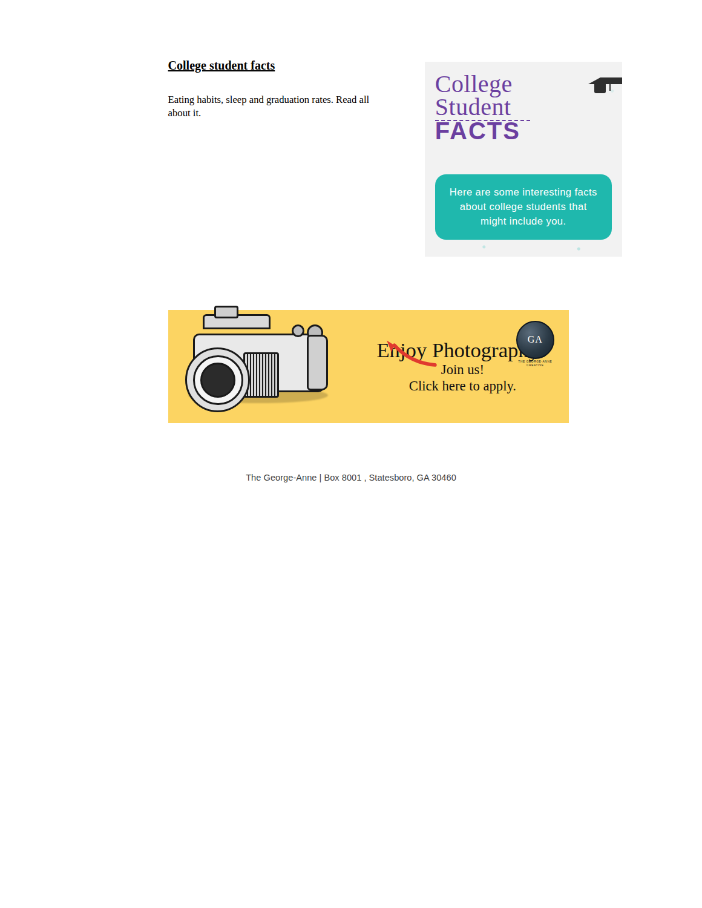College student facts
Eating habits, sleep and graduation rates. Read all about it.
College Student
FACTS
Here are some interesting facts about college students that might include you.
Enjoy Photography?
Join us!
Click here to apply.
GA
THE GEORGE-ANNE
CREATIVE
The George-Anne | Box 8001 , Statesboro, GA 30460